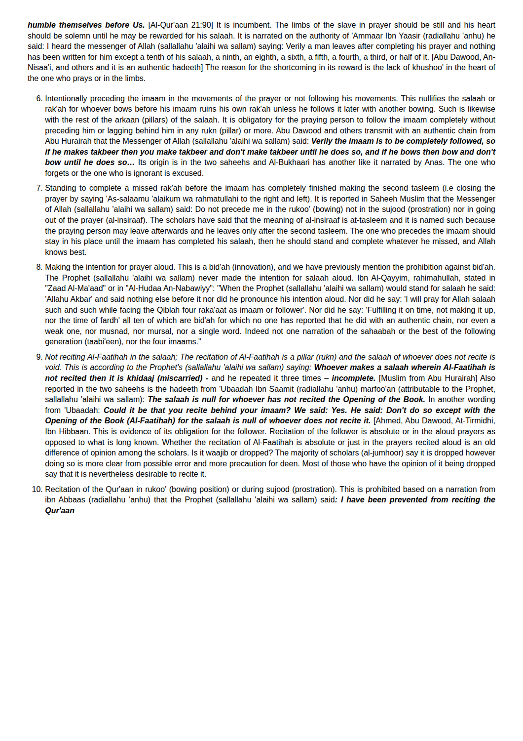humble themselves before Us. [Al-Qur'aan 21:90] It is incumbent. The limbs of the slave in prayer should be still and his heart should be solemn until he may be rewarded for his salaah. It is narrated on the authority of 'Ammaar Ibn Yaasir (radiallahu 'anhu) he said: I heard the messenger of Allah (sallallahu 'alaihi wa sallam) saying: Verily a man leaves after completing his prayer and nothing has been written for him except a tenth of his salaah, a ninth, an eighth, a sixth, a fifth, a fourth, a third, or half of it. [Abu Dawood, An-Nisaa'i, and others and it is an authentic hadeeth] The reason for the shortcoming in its reward is the lack of khushoo' in the heart of the one who prays or in the limbs.
Intentionally preceding the imaam in the movements of the prayer or not following his movements. This nullifies the salaah or rak'ah for whoever bows before his imaam ruins his own rak'ah unless he follows it later with another bowing. Such is likewise with the rest of the arkaan (pillars) of the salaah. It is obligatory for the praying person to follow the imaam completely without preceding him or lagging behind him in any rukn (pillar) or more. Abu Dawood and others transmit with an authentic chain from Abu Hurairah that the Messenger of Allah (sallallahu 'alaihi wa sallam) said: Verily the imaam is to be completely followed, so if he makes takbeer then you make takbeer and don't make takbeer until he does so, and if he bows then bow and don't bow until he does so… Its origin is in the two saheehs and Al-Bukhaari has another like it narrated by Anas. The one who forgets or the one who is ignorant is excused.
Standing to complete a missed rak'ah before the imaam has completely finished making the second tasleem (i.e closing the prayer by saying 'As-salaamu 'alaikum wa rahmatullahi to the right and left). It is reported in Saheeh Muslim that the Messenger of Allah (sallallahu 'alaihi wa sallam) said: Do not precede me in the rukoo' (bowing) not in the sujood (prostration) nor in going out of the prayer (al-insiraaf). The scholars have said that the meaning of al-insiraaf is at-tasleem and it is named such because the praying person may leave afterwards and he leaves only after the second tasleem. The one who precedes the imaam should stay in his place until the imaam has completed his salaah, then he should stand and complete whatever he missed, and Allah knows best.
Making the intention for prayer aloud. This is a bid'ah (innovation), and we have previously mention the prohibition against bid'ah. The Prophet (sallallahu 'alaihi wa sallam) never made the intention for salaah aloud. Ibn Al-Qayyim, rahimahullah, stated in "Zaad Al-Ma'aad" or in "Al-Hudaa An-Nabawiyy": "When the Prophet (sallallahu 'alaihi wa sallam) would stand for salaah he said: 'Allahu Akbar' and said nothing else before it nor did he pronounce his intention aloud. Nor did he say: 'I will pray for Allah salaah such and such while facing the Qiblah four raka'aat as imaam or follower'. Nor did he say: 'Fulfilling it on time, not making it up, nor the time of fardh' all ten of which are bid'ah for which no one has reported that he did with an authentic chain, nor even a weak one, nor musnad, nor mursal, nor a single word. Indeed not one narration of the sahaabah or the best of the following generation (taabi'een), nor the four imaams."
Not reciting Al-Faatihah in the salaah; The recitation of Al-Faatihah is a pillar (rukn) and the salaah of whoever does not recite is void. This is according to the Prophet's (sallallahu 'alaihi wa sallam) saying: Whoever makes a salaah wherein Al-Faatihah is not recited then it is khidaaj (miscarried) - and he repeated it three times – incomplete. [Muslim from Abu Hurairah] Also reported in the two saheehs is the hadeeth from 'Ubaadah Ibn Saamit (radiallahu 'anhu) marfoo'an (attributable to the Prophet, sallallahu 'alaihi wa sallam): The salaah is null for whoever has not recited the Opening of the Book. In another wording from 'Ubaadah: Could it be that you recite behind your imaam? We said: Yes. He said: Don't do so except with the Opening of the Book (Al-Faatihah) for the salaah is null of whoever does not recite it. [Ahmed, Abu Dawood, At-Tirmidhi, Ibn Hibbaan. This is evidence of its obligation for the follower. Recitation of the follower is absolute or in the aloud prayers as opposed to what is long known. Whether the recitation of Al-Faatihah is absolute or just in the prayers recited aloud is an old difference of opinion among the scholars. Is it waajib or dropped? The majority of scholars (al-jumhoor) say it is dropped however doing so is more clear from possible error and more precaution for deen. Most of those who have the opinion of it being dropped say that it is nevertheless desirable to recite it.
Recitation of the Qur'aan in rukoo' (bowing position) or during sujood (prostration). This is prohibited based on a narration from ibn Abbaas (radiallahu 'anhu) that the Prophet (sallallahu 'alaihi wa sallam) said: I have been prevented from reciting the Qur'aan